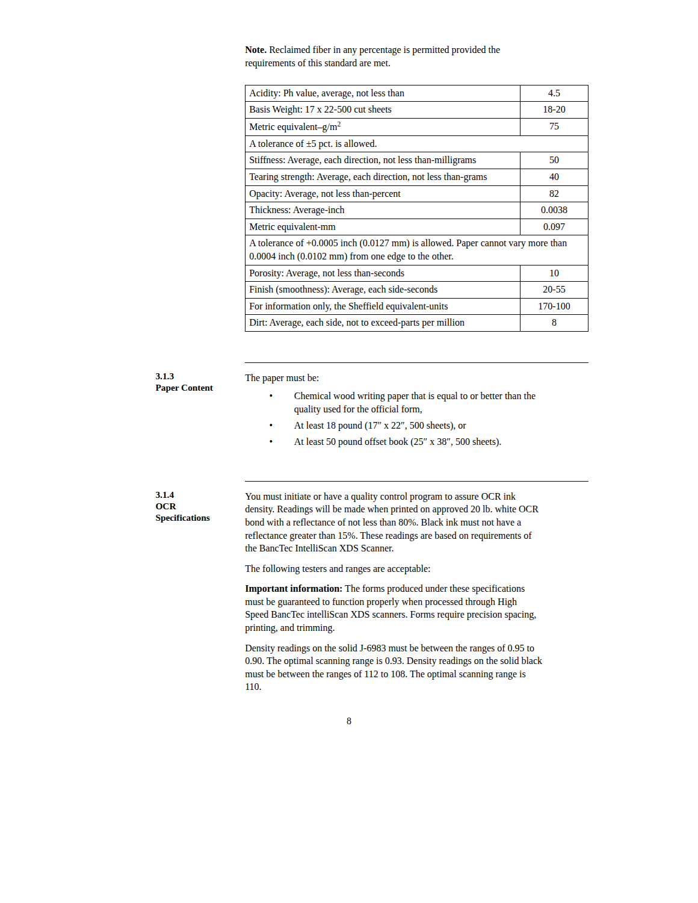Note. Reclaimed fiber in any percentage is permitted provided the requirements of this standard are met.
| Acidity: Ph value, average, not less than | 4.5 |
| Basis Weight: 17 x 22-500 cut sheets | 18-20 |
| Metric equivalent–g/m 2 | 75 |
| A tolerance of ±5 pct. is allowed. |
| Stiffness: Average, each direction, not less than-milligrams | 50 |
| Tearing strength: Average, each direction, not less than-grams | 40 |
| Opacity: Average, not less than-percent | 82 |
| Thickness: Average-inch | 0.0038 |
| Metric equivalent-mm | 0.097 |
| A tolerance of +0.0005 inch (0.0127 mm) is allowed. Paper cannot vary more than 0.0004 inch (0.0102 mm) from one edge to the other. |
| Porosity: Average, not less than-seconds | 10 |
| Finish (smoothness): Average, each side-seconds | 20-55 |
| For information only, the Sheffield equivalent-units | 170-100 |
| Dirt: Average, each side, not to exceed-parts per million | 8 |
3.1.3
Paper Content
The paper must be:
Chemical wood writing paper that is equal to or better than the quality used for the official form,
At least 18 pound (17″ x 22″, 500 sheets), or
At least 50 pound offset book (25″ x 38″, 500 sheets).
3.1.4
OCR
Specifications
You must initiate or have a quality control program to assure OCR ink density. Readings will be made when printed on approved 20 lb. white OCR bond with a reflectance of not less than 80%. Black ink must not have a reflectance greater than 15%. These readings are based on requirements of the BancTec IntelliScan XDS Scanner.
The following testers and ranges are acceptable:
Important information: The forms produced under these specifications must be guaranteed to function properly when processed through High Speed BancTec intelliScan XDS scanners. Forms require precision spacing, printing, and trimming.
Density readings on the solid J-6983 must be between the ranges of 0.95 to 0.90. The optimal scanning range is 0.93. Density readings on the solid black must be between the ranges of 112 to 108. The optimal scanning range is 110.
8